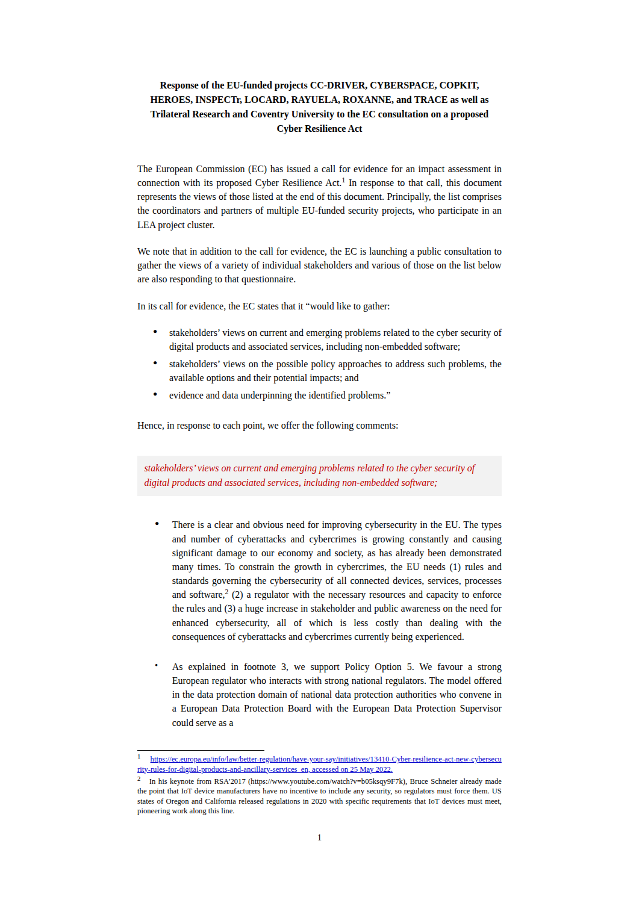Response of the EU-funded projects CC-DRIVER, CYBERSPACE, COPKIT,
HEROES, INSPECTr, LOCARD, RAYUELA, ROXANNE, and TRACE as well as
Trilateral Research and Coventry University to the EC consultation on a proposed
Cyber Resilience Act
The European Commission (EC) has issued a call for evidence for an impact assessment in connection with its proposed Cyber Resilience Act.1 In response to that call, this document represents the views of those listed at the end of this document. Principally, the list comprises the coordinators and partners of multiple EU-funded security projects, who participate in an LEA project cluster.
We note that in addition to the call for evidence, the EC is launching a public consultation to gather the views of a variety of individual stakeholders and various of those on the list below are also responding to that questionnaire.
In its call for evidence, the EC states that it “would like to gather:
stakeholders’ views on current and emerging problems related to the cyber security of digital products and associated services, including non-embedded software;
stakeholders’ views on the possible policy approaches to address such problems, the available options and their potential impacts; and
evidence and data underpinning the identified problems.”
Hence, in response to each point, we offer the following comments:
stakeholders’ views on current and emerging problems related to the cyber security of digital products and associated services, including non-embedded software;
There is a clear and obvious need for improving cybersecurity in the EU. The types and number of cyberattacks and cybercrimes is growing constantly and causing significant damage to our economy and society, as has already been demonstrated many times. To constrain the growth in cybercrimes, the EU needs (1) rules and standards governing the cybersecurity of all connected devices, services, processes and software,2 (2) a regulator with the necessary resources and capacity to enforce the rules and (3) a huge increase in stakeholder and public awareness on the need for enhanced cybersecurity, all of which is less costly than dealing with the consequences of cyberattacks and cybercrimes currently being experienced.
As explained in footnote 3, we support Policy Option 5. We favour a strong European regulator who interacts with strong national regulators. The model offered in the data protection domain of national data protection authorities who convene in a European Data Protection Board with the European Data Protection Supervisor could serve as a
1 https://ec.europa.eu/info/law/better-regulation/have-your-say/initiatives/13410-Cyber-resilience-act-new-cybersecurity-rules-for-digital-products-and-ancillary-services_en, accessed on 25 May 2022.
2 In his keynote from RSA'2017 (https://www.youtube.com/watch?v=b05ksqy9F7k), Bruce Schneier already made the point that IoT device manufacturers have no incentive to include any security, so regulators must force them. US states of Oregon and California released regulations in 2020 with specific requirements that IoT devices must meet, pioneering work along this line.
1